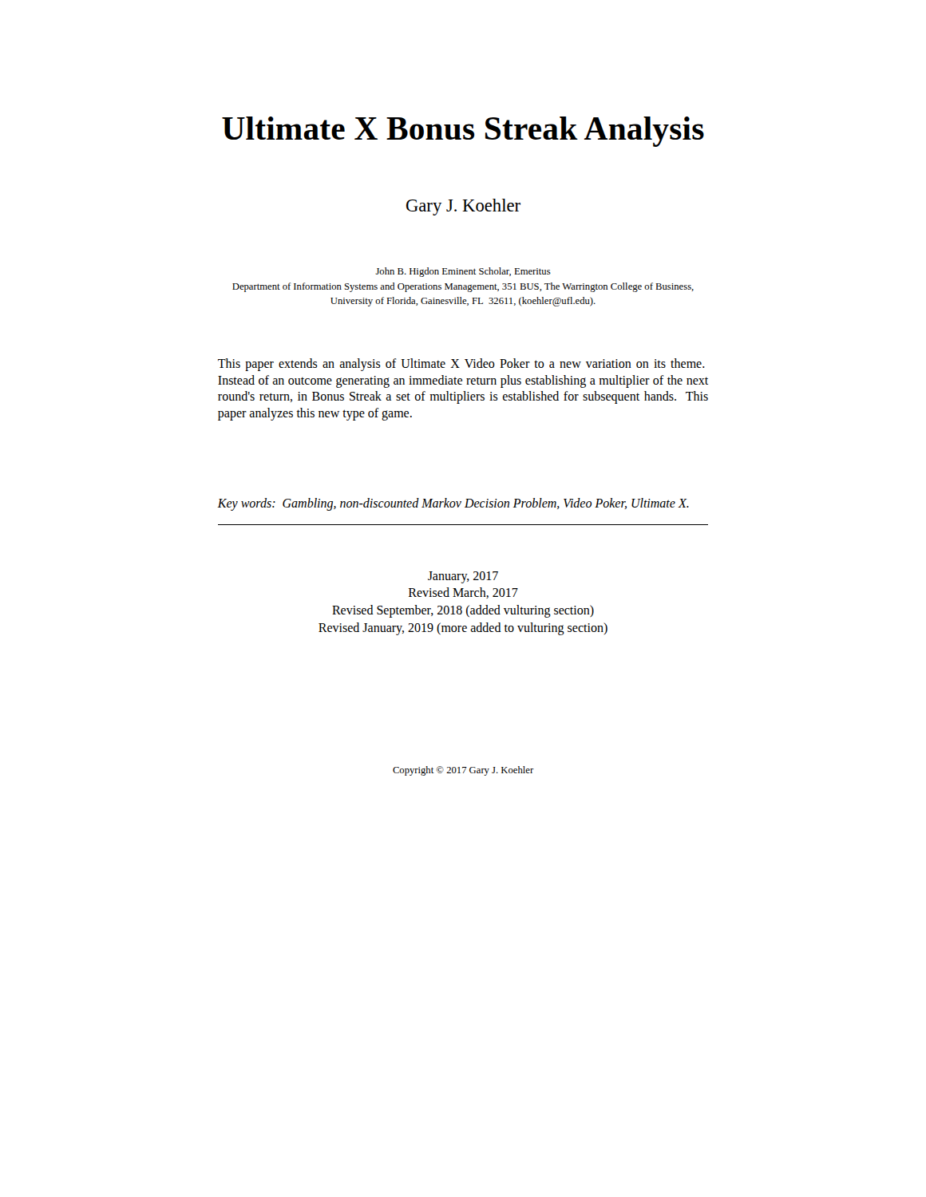Ultimate X Bonus Streak Analysis
Gary J. Koehler
John B. Higdon Eminent Scholar, Emeritus
Department of Information Systems and Operations Management, 351 BUS, The Warrington College of Business,
University of Florida, Gainesville, FL 32611, (koehler@ufl.edu).
This paper extends an analysis of Ultimate X Video Poker to a new variation on its theme. Instead of an outcome generating an immediate return plus establishing a multiplier of the next round's return, in Bonus Streak a set of multipliers is established for subsequent hands. This paper analyzes this new type of game.
Key words: Gambling, non-discounted Markov Decision Problem, Video Poker, Ultimate X.
January, 2017
Revised March, 2017
Revised September, 2018 (added vulturing section)
Revised January, 2019 (more added to vulturing section)
Copyright © 2017 Gary J. Koehler